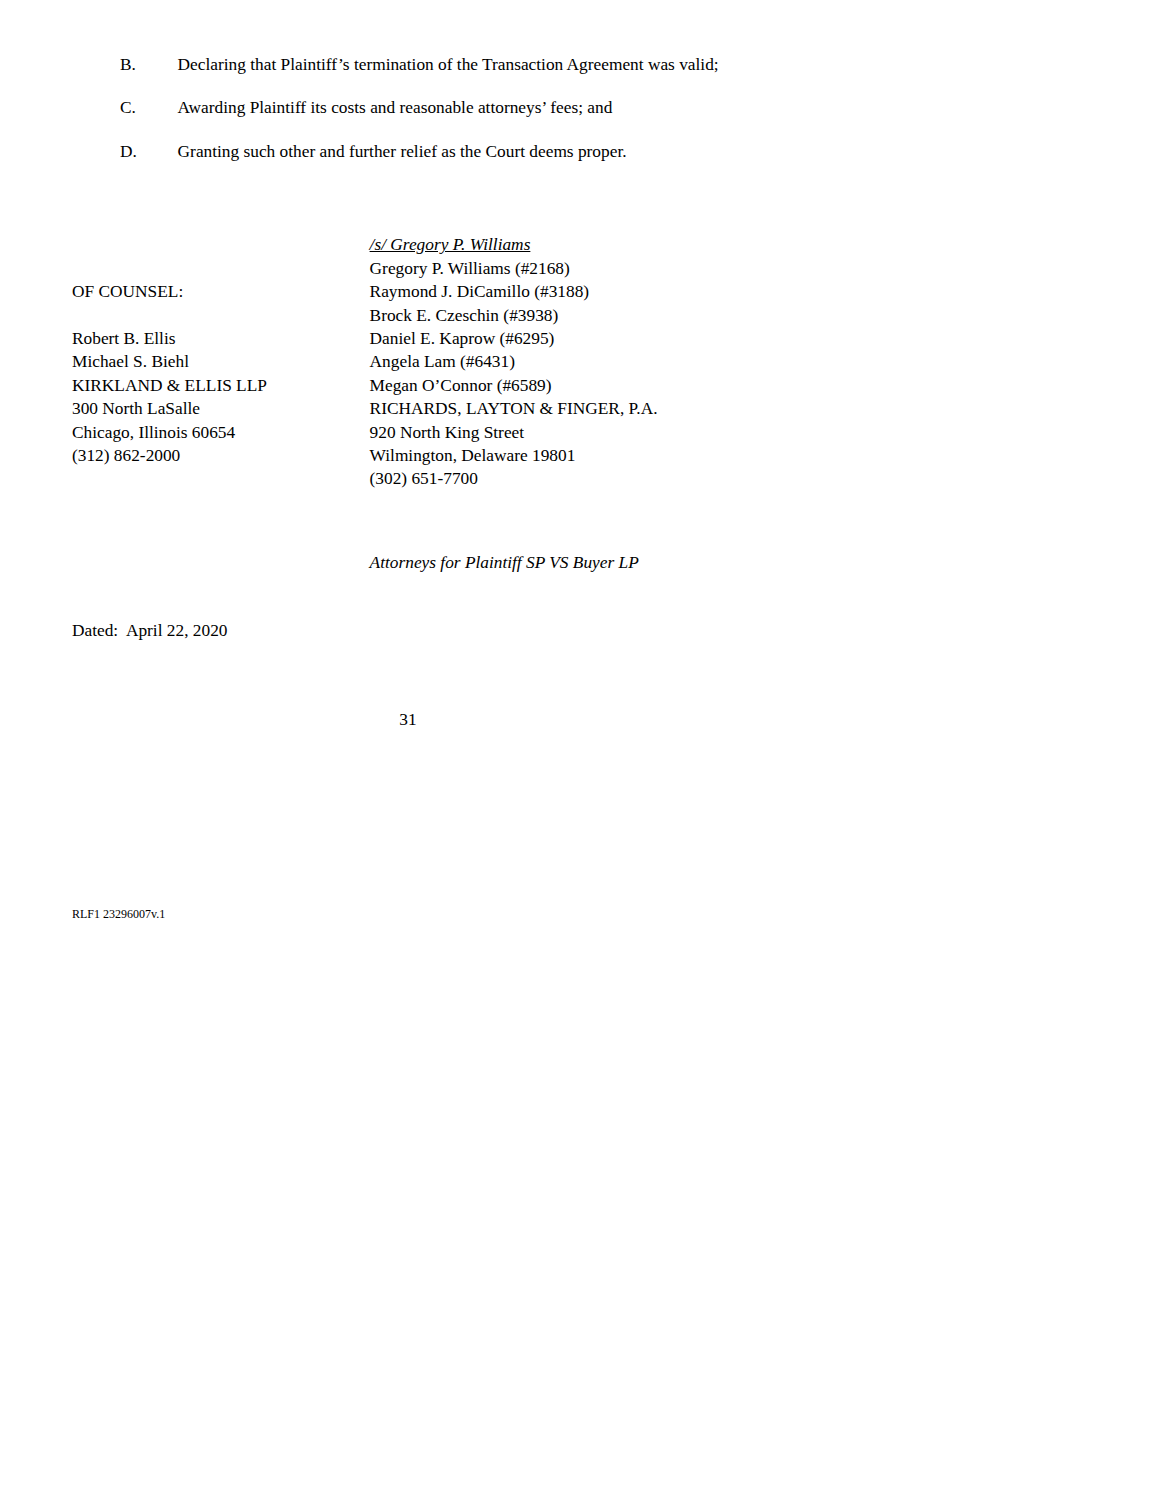B. Declaring that Plaintiff’s termination of the Transaction Agreement was valid;
C. Awarding Plaintiff its costs and reasonable attorneys’ fees; and
D. Granting such other and further relief as the Court deems proper.
OF COUNSEL:
Robert B. Ellis
Michael S. Biehl
KIRKLAND & ELLIS LLP
300 North LaSalle
Chicago, Illinois 60654
(312) 862-2000
/s/ Gregory P. Williams
Gregory P. Williams (#2168)
Raymond J. DiCamillo (#3188)
Brock E. Czeschin (#3938)
Daniel E. Kaprow (#6295)
Angela Lam (#6431)
Megan O’Connor (#6589)
RICHARDS, LAYTON & FINGER, P.A.
920 North King Street
Wilmington, Delaware 19801
(302) 651-7700
Attorneys for Plaintiff SP VS Buyer LP
Dated: April 22, 2020
31
RLF1 23296007v.1